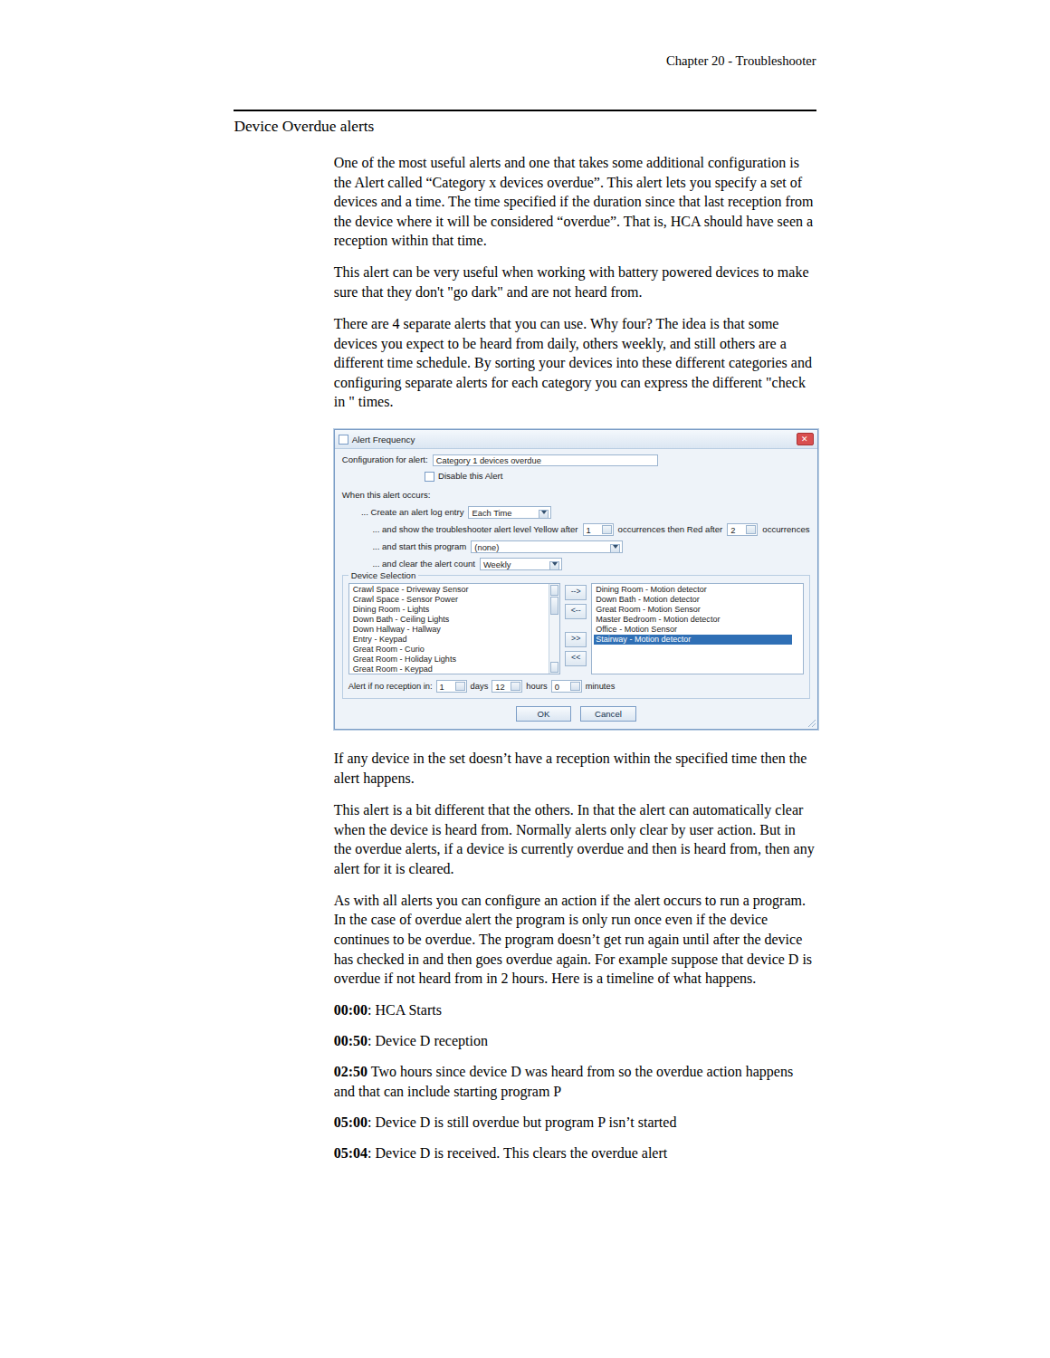Chapter 20 - Troubleshooter
Device Overdue alerts
One of the most useful alerts and one that takes some additional configuration is the Alert called “Category x devices overdue”. This alert lets you specify a set of devices and a time. The time specified if the duration since that last reception from the device where it will be considered “overdue”. That is, HCA should have seen a reception within that time.
This alert can be very useful when working with battery powered devices to make sure that they don't "go dark" and are not heard from.
There are 4 separate alerts that you can use. Why four? The idea is that some devices you expect to be heard from daily, others weekly, and still others are a different time schedule. By sorting your devices into these different categories and configuring separate alerts for each category you can express the different "check in " times.
Alert Frequency
✕
Configuration for alert: Category 1 devices overdue
Disable this Alert
When this alert occurs:
... Create an alert log entry Each Time
... and show the troubleshooter alert level Yellow after 1 occurrences then Red after 2 occurrences
... and start this program (none)
... and clear the alert count Weekly
Device Selection
Crawl Space - Driveway Sensor
Crawl Space - Sensor Power
Dining Room - Lights
Down Bath - Ceiling Lights
Down Hallway - Hallway
Entry - Keypad
Great Room - Curio
Great Room - Holiday Lights
Great Room - Keypad
Great Room - Lights
Great Room - Tower Left
-->
<--
>>
<<
Dining Room - Motion detector
Down Bath - Motion detector
Great Room - Motion Sensor
Master Bedroom - Motion detector
Office - Motion Sensor
Stairway - Motion detector
Alert if no reception in: 1 days 12 hours 0 minutes
OK
Cancel
If any device in the set doesn’t have a reception within the specified time then the alert happens.
This alert is a bit different that the others. In that the alert can automatically clear when the device is heard from. Normally alerts only clear by user action. But in the overdue alerts, if a device is currently overdue and then is heard from, then any alert for it is cleared.
As with all alerts you can configure an action if the alert occurs to run a program. In the case of overdue alert the program is only run once even if the device continues to be overdue. The program doesn’t get run again until after the device has checked in and then goes overdue again. For example suppose that device D is overdue if not heard from in 2 hours. Here is a timeline of what happens.
00:00: HCA Starts
00:50: Device D reception
02:50 Two hours since device D was heard from so the overdue action happens and that can include starting program P
05:00: Device D is still overdue but program P isn’t started
05:04: Device D is received. This clears the overdue alert